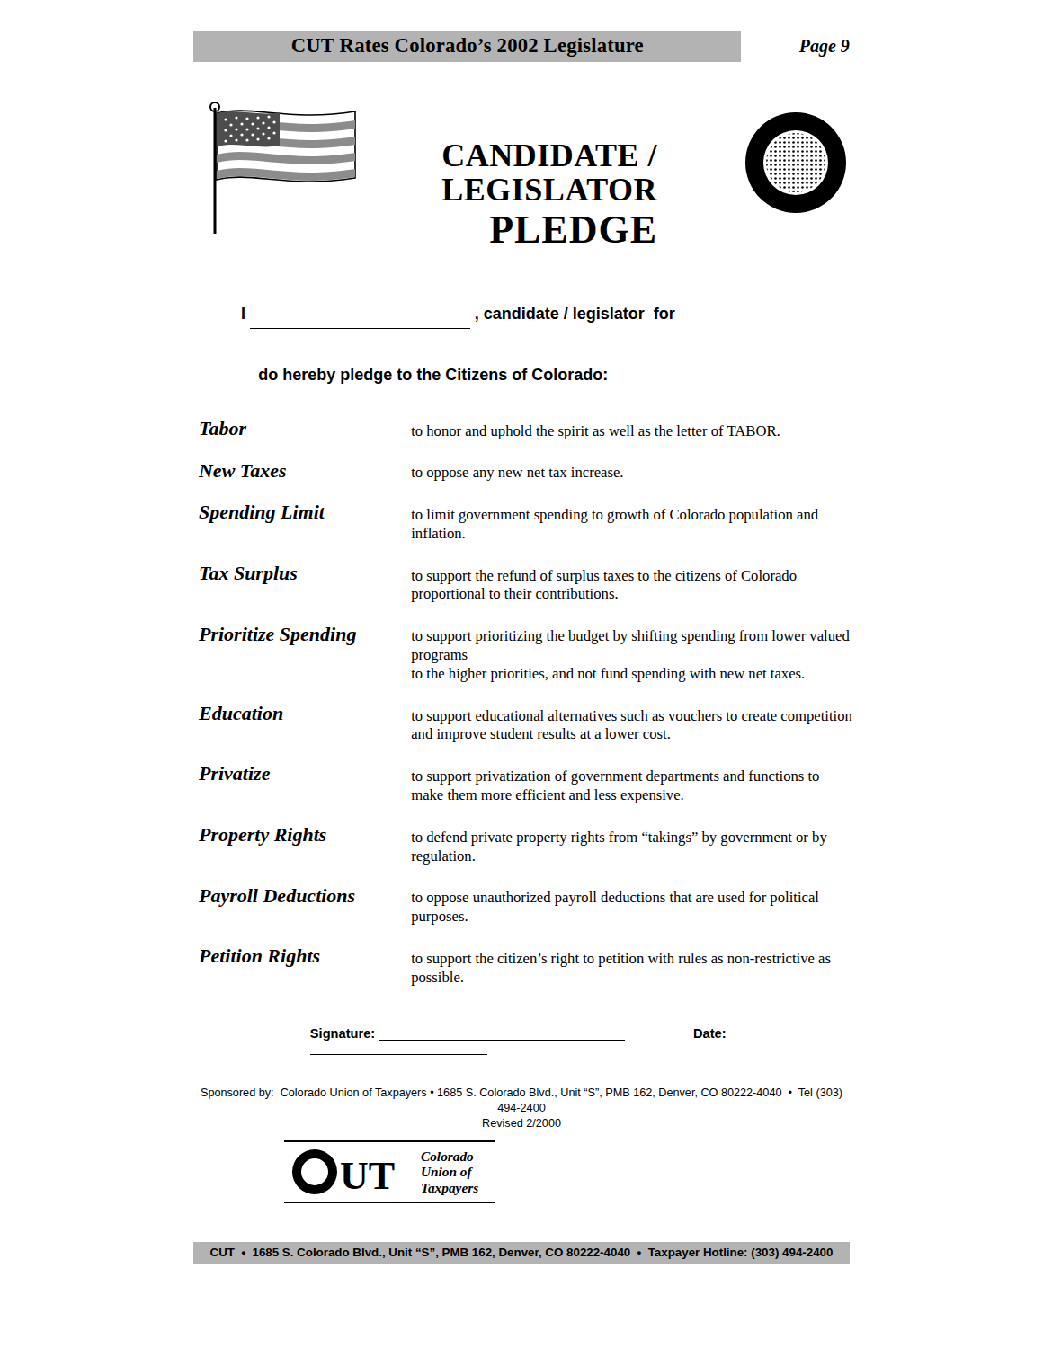CUT Rates Colorado’s 2002 Legislature
Page 9
CANDIDATE / LEGISLATOR
PLEDGE
I , candidate / legislator for do hereby pledge to the Citizens of Colorado:
| Tabor | to honor and uphold the spirit as well as the letter of TABOR. |
| New Taxes | to oppose any new net tax increase. |
| Spending Limit | to limit government spending to growth of Colorado population and inflation. |
| Tax Surplus | to support the refund of surplus taxes to the citizens of Colorado proportional to their contributions. |
| Prioritize Spending | to support prioritizing the budget by shifting spending from lower valued programs to the higher priorities, and not fund spending with new net taxes. |
| Education | to support educational alternatives such as vouchers to create competition and improve student results at a lower cost. |
| Privatize | to support privatization of government departments and functions to make them more efficient and less expensive. |
| Property Rights | to defend private property rights from “takings” by government or by regulation. |
| Payroll Deductions | to oppose unauthorized payroll deductions that are used for political purposes. |
| Petition Rights | to support the citizen’s right to petition with rules as non-restrictive as possible. |
Signature: Date:
Sponsored by: Colorado Union of Taxpayers • 1685 S. Colorado Blvd., Unit “S”, PMB 162, Denver, CO 80222-4040 • Tel (303) 494-2400
Revised 2/2000
UT
Colorado
Union of
Taxpayers
CUT • 1685 S. Colorado Blvd., Unit “S”, PMB 162, Denver, CO 80222-4040 • Taxpayer Hotline: (303) 494-2400